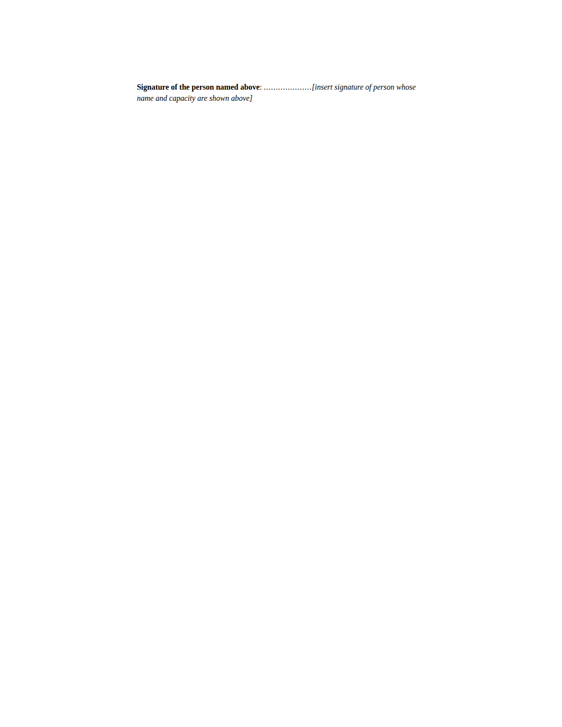Signature of the person named above: ....................[insert signature of person whose name and capacity are shown above]